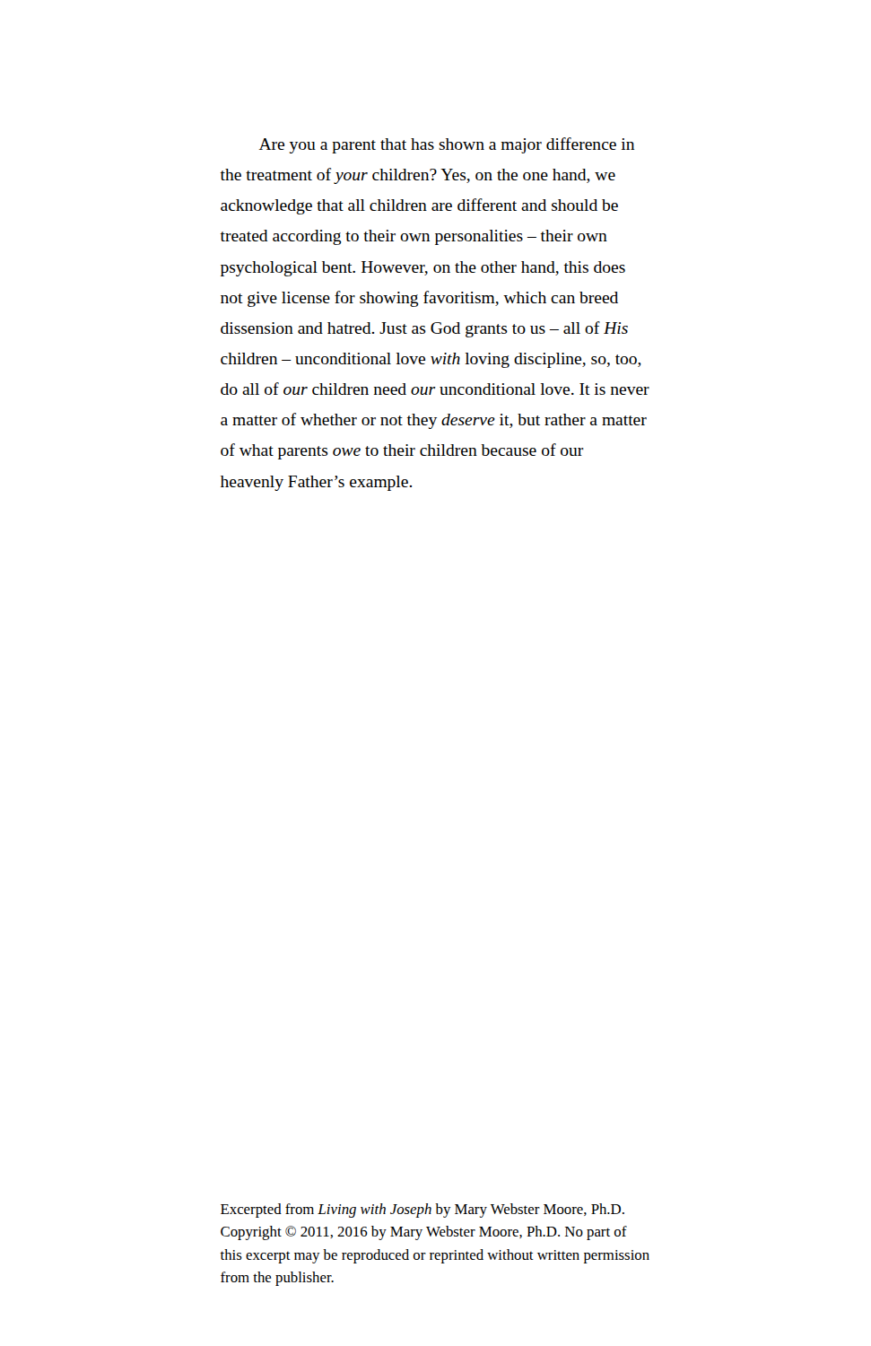Are you a parent that has shown a major difference in the treatment of your children? Yes, on the one hand, we acknowledge that all children are different and should be treated according to their own personalities – their own psychological bent. However, on the other hand, this does not give license for showing favoritism, which can breed dissension and hatred. Just as God grants to us – all of His children – unconditional love with loving discipline, so, too, do all of our children need our unconditional love. It is never a matter of whether or not they deserve it, but rather a matter of what parents owe to their children because of our heavenly Father’s example.
Excerpted from Living with Joseph by Mary Webster Moore, Ph.D. Copyright © 2011, 2016 by Mary Webster Moore, Ph.D. No part of this excerpt may be reproduced or reprinted without written permission from the publisher.